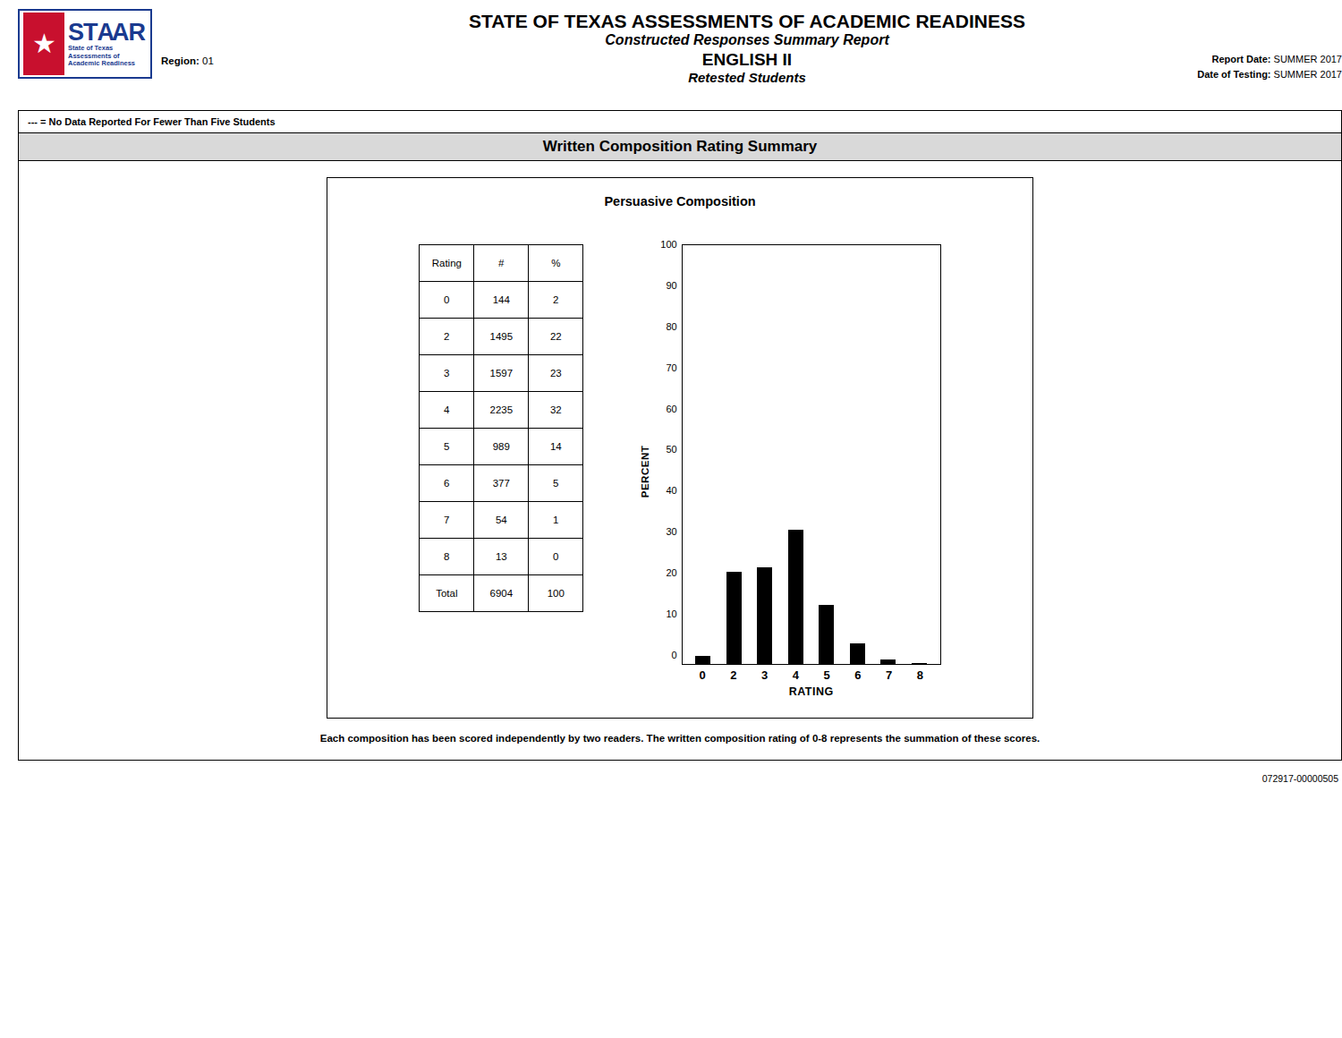★
STAAR
State of Texas
Assessments of
Academic Readiness
STATE OF TEXAS ASSESSMENTS OF ACADEMIC READINESS
Constructed Responses Summary Report
ENGLISH II
Retested Students
Region: 01
Report Date: SUMMER 2017
Date of Testing: SUMMER 2017
--- = No Data Reported For Fewer Than Five Students
Written Composition Rating Summary
Persuasive Composition
| Rating | # | % |
| --- | --- | --- |
| 0 | 144 | 2 |
| 2 | 1495 | 22 |
| 3 | 1597 | 23 |
| 4 | 2235 | 32 |
| 5 | 989 | 14 |
| 6 | 377 | 5 |
| 7 | 54 | 1 |
| 8 | 13 | 0 |
| Total | 6904 | 100 |
PERCENT
100 90 80 70 60 50 40 30 20 10 0
0 2 3 4 5 6 7 8
RATING
Each composition has been scored independently by two readers. The written composition rating of 0-8 represents the summation of these scores.
072917-00000505